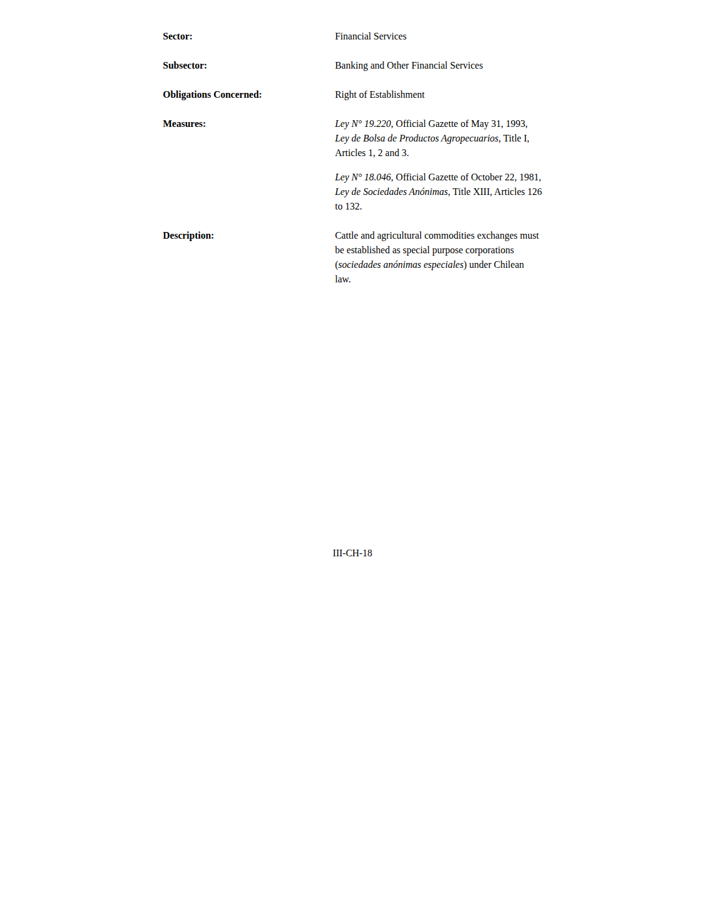| Sector: | Financial Services |
| Subsector: | Banking and Other Financial Services |
| Obligations Concerned: | Right of Establishment |
| Measures: | Ley N° 19.220 , Official Gazette of May 31, 1993, Ley de Bolsa de Productos Agropecuarios , Title I, Articles 1, 2 and 3. Ley N° 18.046 , Official Gazette of October 22, 1981, Ley de Sociedades Anónimas , Title XIII, Articles 126 to 132. |
| Description: | Cattle and agricultural commodities exchanges must be established as special purpose corporations ( sociedades anónimas especiales ) under Chilean law. |
III-CH-18